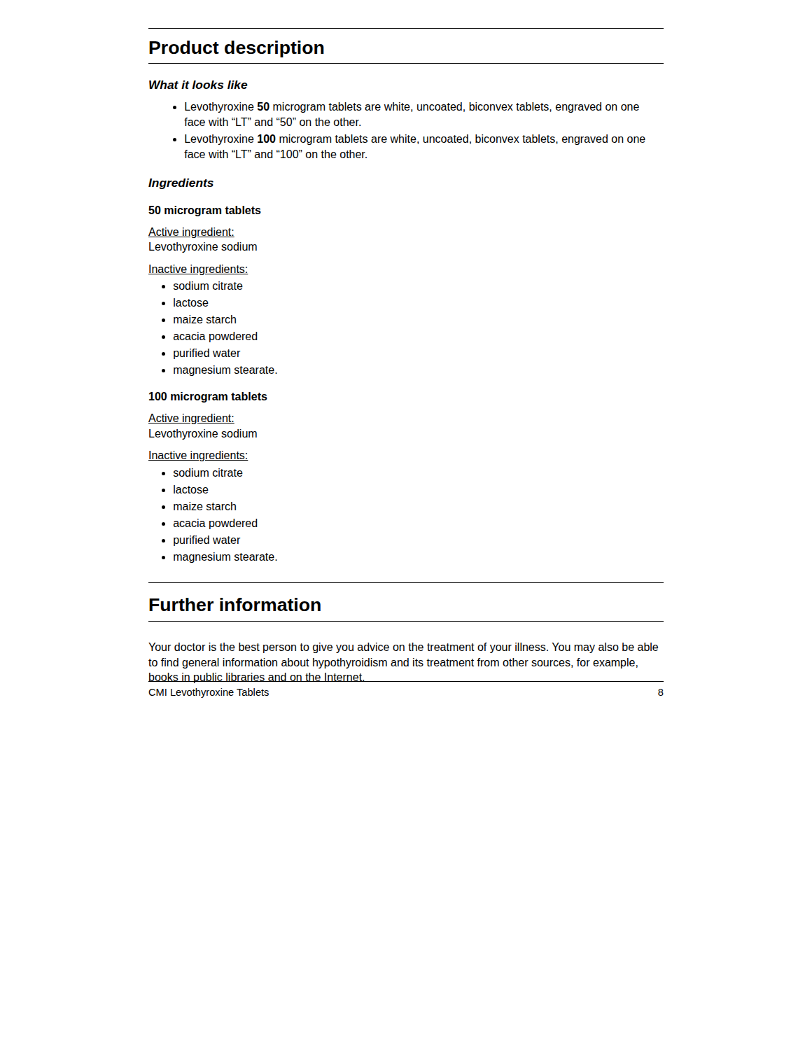Product description
What it looks like
Levothyroxine 50 microgram tablets are white, uncoated, biconvex tablets, engraved on one face with “LT” and “50” on the other.
Levothyroxine 100 microgram tablets are white, uncoated, biconvex tablets, engraved on one face with “LT” and “100” on the other.
Ingredients
50 microgram tablets
Active ingredient:
Levothyroxine sodium
Inactive ingredients:
sodium citrate
lactose
maize starch
acacia powdered
purified water
magnesium stearate.
100 microgram tablets
Active ingredient:
Levothyroxine sodium
Inactive ingredients:
sodium citrate
lactose
maize starch
acacia powdered
purified water
magnesium stearate.
Further information
Your doctor is the best person to give you advice on the treatment of your illness. You may also be able to find general information about hypothyroidism and its treatment from other sources, for example, books in public libraries and on the Internet.
CMI Levothyroxine Tablets 8